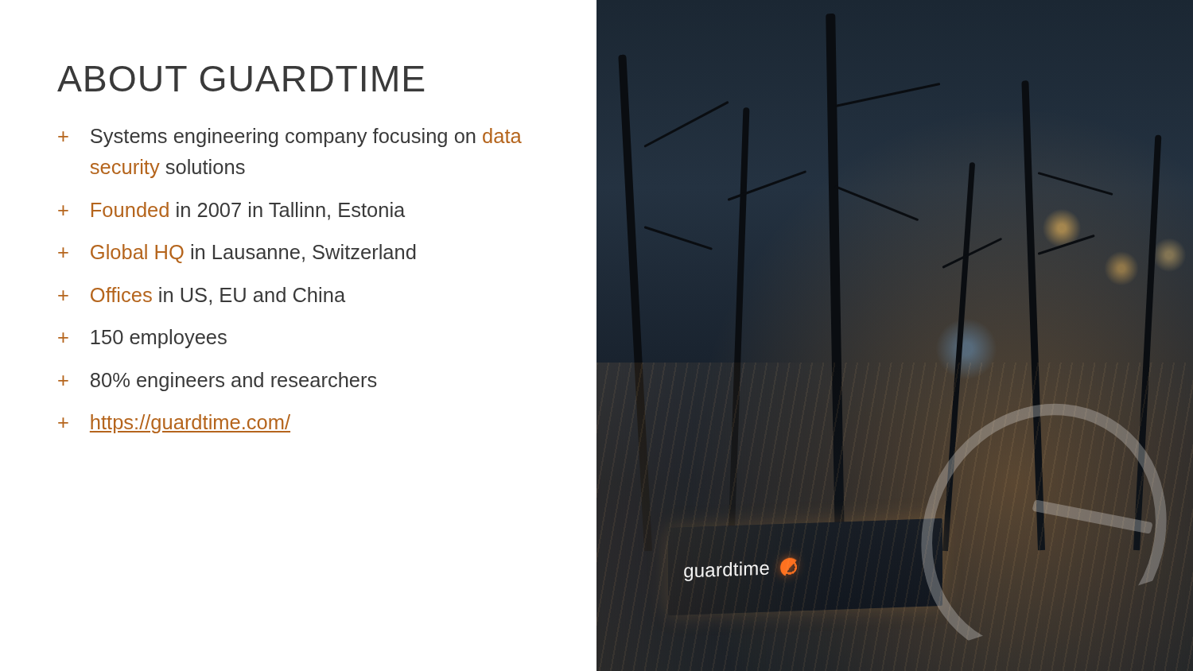ABOUT GUARDTIME
Systems engineering company focusing on data security solutions
Founded in 2007 in Tallinn, Estonia
Global HQ in Lausanne, Switzerland
Offices in US, EU and China
150 employees
80% engineers and researchers
https://guardtime.com/
guardtime